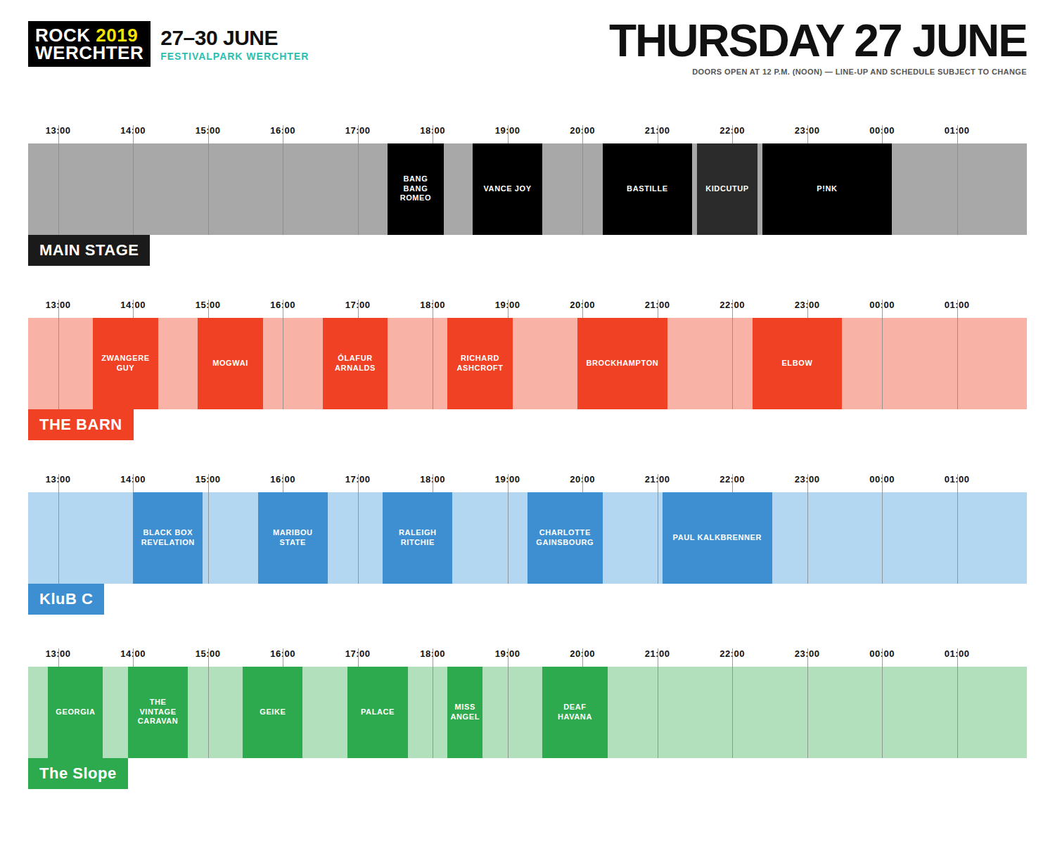ROCK 2019
WERCHTER
27–30 JUNE FESTIVALPARK WERCHTER
Thursday 27 June
Doors open at 12 p.m. (noon) — Line-up and schedule subject to change
13:00 14:00 15:00 16:00 17:00 18:00 19:00 20:00 21:00 22:00 23:00 00:00 01:00
Bang
Bang
Romeo
Vance Joy
Bastille
Kidcutup
P!NK
Main Stage
13:00 14:00 15:00 16:00 17:00 18:00 19:00 20:00 21:00 22:00 23:00 00:00 01:00
Zwangere
Guy
Mogwai
Ólafur
Arnalds
Richard
Ashcroft
Brockhampton
Elbow
The Barn
13:00 14:00 15:00 16:00 17:00 18:00 19:00 20:00 21:00 22:00 23:00 00:00 01:00
Black Box
Revelation
Maribou
State
Raleigh
Ritchie
Charlotte
Gainsbourg
Paul Kalkbrenner
KluB C
13:00 14:00 15:00 16:00 17:00 18:00 19:00 20:00 21:00 22:00 23:00 00:00 01:00
Georgia
The
Vintage
Caravan
Geike
Palace
Miss
Angel
Deaf
Havana
The Slope